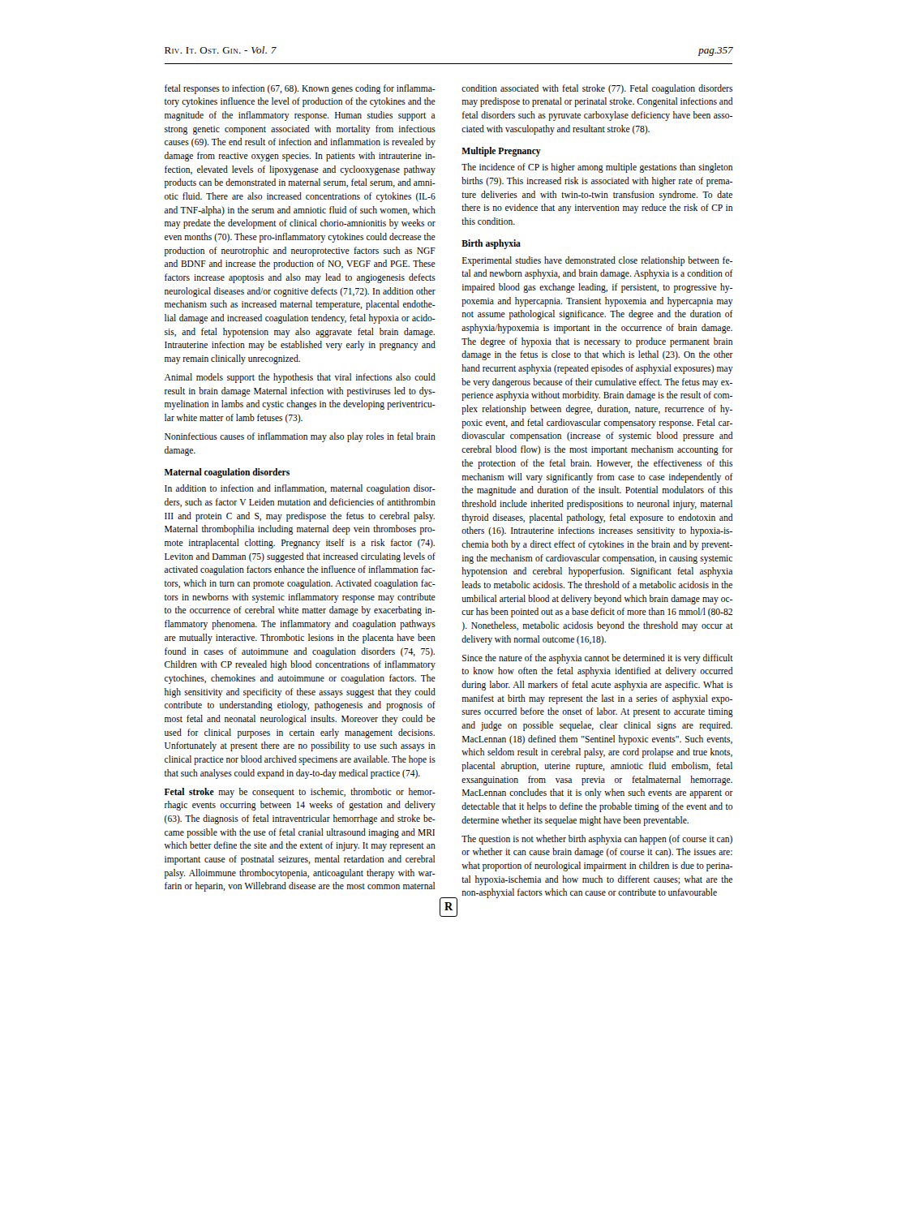Riv. It. Ost. Gin. - Vol. 7
pag.357
fetal responses to infection (67, 68). Known genes coding for inflammatory cytokines influence the level of production of the cytokines and the magnitude of the inflammatory response. Human studies support a strong genetic component associated with mortality from infectious causes (69). The end result of infection and inflammation is revealed by damage from reactive oxygen species. In patients with intrauterine infection, elevated levels of lipoxygenase and cyclooxygenase pathway products can be demonstrated in maternal serum, fetal serum, and amniotic fluid. There are also increased concentrations of cytokines (IL-6 and TNF-alpha) in the serum and amniotic fluid of such women, which may predate the development of clinical chorio-amnionitis by weeks or even months (70). These pro-inflammatory cytokines could decrease the production of neurotrophic and neuroprotective factors such as NGF and BDNF and increase the production of NO, VEGF and PGE. These factors increase apoptosis and also may lead to angiogenesis defects neurological diseases and/or cognitive defects (71,72). In addition other mechanism such as increased maternal temperature, placental endothelial damage and increased coagulation tendency, fetal hypoxia or acidosis, and fetal hypotension may also aggravate fetal brain damage. Intrauterine infection may be established very early in pregnancy and may remain clinically unrecognized.
Animal models support the hypothesis that viral infections also could result in brain damage Maternal infection with pestiviruses led to dysmyelination in lambs and cystic changes in the developing periventricular white matter of lamb fetuses (73).
Noninfectious causes of inflammation may also play roles in fetal brain damage.
Maternal coagulation disorders
In addition to infection and inflammation, maternal coagulation disorders, such as factor V Leiden mutation and deficiencies of antithrombin III and protein C and S, may predispose the fetus to cerebral palsy. Maternal thrombophilia including maternal deep vein thromboses promote intraplacental clotting. Pregnancy itself is a risk factor (74). Leviton and Damman (75) suggested that increased circulating levels of activated coagulation factors enhance the influence of inflammation factors, which in turn can promote coagulation. Activated coagulation factors in newborns with systemic inflammatory response may contribute to the occurrence of cerebral white matter damage by exacerbating inflammatory phenomena. The inflammatory and coagulation pathways are mutually interactive. Thrombotic lesions in the placenta have been found in cases of autoimmune and coagulation disorders (74, 75). Children with CP revealed high blood concentrations of inflammatory cytochines, chemokines and autoimmune or coagulation factors. The high sensitivity and specificity of these assays suggest that they could contribute to understanding etiology, pathogenesis and prognosis of most fetal and neonatal neurological insults. Moreover they could be used for clinical purposes in certain early management decisions. Unfortunately at present there are no possibility to use such assays in clinical practice nor blood archived specimens are available. The hope is that such analyses could expand in day-to-day medical practice (74).
Fetal stroke may be consequent to ischemic, thrombotic or hemorrhagic events occurring between 14 weeks of gestation and delivery (63). The diagnosis of fetal intraventricular hemorrhage and stroke became possible with the use of fetal cranial ultrasound imaging and MRI which better define the site and the extent of injury. It may represent an important cause of postnatal seizures, mental retardation and cerebral palsy. Alloimmune thrombocytopenia, anticoagulant therapy with warfarin or heparin, von Willebrand disease are the most common maternal condition associated with fetal stroke (77). Fetal coagulation disorders may predispose to prenatal or perinatal stroke. Congenital infections and fetal disorders such as pyruvate carboxylase deficiency have been associated with vasculopathy and resultant stroke (78).
Multiple Pregnancy
The incidence of CP is higher among multiple gestations than singleton births (79). This increased risk is associated with higher rate of premature deliveries and with twin-to-twin transfusion syndrome. To date there is no evidence that any intervention may reduce the risk of CP in this condition.
Birth asphyxia
Experimental studies have demonstrated close relationship between fetal and newborn asphyxia, and brain damage. Asphyxia is a condition of impaired blood gas exchange leading, if persistent, to progressive hypoxemia and hypercapnia. Transient hypoxemia and hypercapnia may not assume pathological significance. The degree and the duration of asphyxia/hypoxemia is important in the occurrence of brain damage. The degree of hypoxia that is necessary to produce permanent brain damage in the fetus is close to that which is lethal (23). On the other hand recurrent asphyxia (repeated episodes of asphyxial exposures) may be very dangerous because of their cumulative effect. The fetus may experience asphyxia without morbidity. Brain damage is the result of complex relationship between degree, duration, nature, recurrence of hypoxic event, and fetal cardiovascular compensatory response. Fetal cardiovascular compensation (increase of systemic blood pressure and cerebral blood flow) is the most important mechanism accounting for the protection of the fetal brain. However, the effectiveness of this mechanism will vary significantly from case to case independently of the magnitude and duration of the insult. Potential modulators of this threshold include inherited predispositions to neuronal injury, maternal thyroid diseases, placental pathology, fetal exposure to endotoxin and others (16). Intrauterine infections increases sensitivity to hypoxia-ischemia both by a direct effect of cytokines in the brain and by preventing the mechanism of cardiovascular compensation, in causing systemic hypotension and cerebral hypoperfusion. Significant fetal asphyxia leads to metabolic acidosis. The threshold of a metabolic acidosis in the umbilical arterial blood at delivery beyond which brain damage may occur has been pointed out as a base deficit of more than 16 mmol/l (80-82 ). Nonetheless, metabolic acidosis beyond the threshold may occur at delivery with normal outcome (16,18).
Since the nature of the asphyxia cannot be determined it is very difficult to know how often the fetal asphyxia identified at delivery occurred during labor. All markers of fetal acute asphyxia are aspecific. What is manifest at birth may represent the last in a series of asphyxial exposures occurred before the onset of labor. At present to accurate timing and judge on possible sequelae, clear clinical signs are required. MacLennan (18) defined them "Sentinel hypoxic events". Such events, which seldom result in cerebral palsy, are cord prolapse and true knots, placental abruption, uterine rupture, amniotic fluid embolism, fetal exsanguination from vasa previa or fetalmaternal hemorrage. MacLennan concludes that it is only when such events are apparent or detectable that it helps to define the probable timing of the event and to determine whether its sequelae might have been preventable.
The question is not whether birth asphyxia can happen (of course it can) or whether it can cause brain damage (of course it can). The issues are: what proportion of neurological impairment in children is due to perinatal hypoxia-ischemia and how much to different causes; what are the non-asphyxial factors which can cause or contribute to unfavourable
R